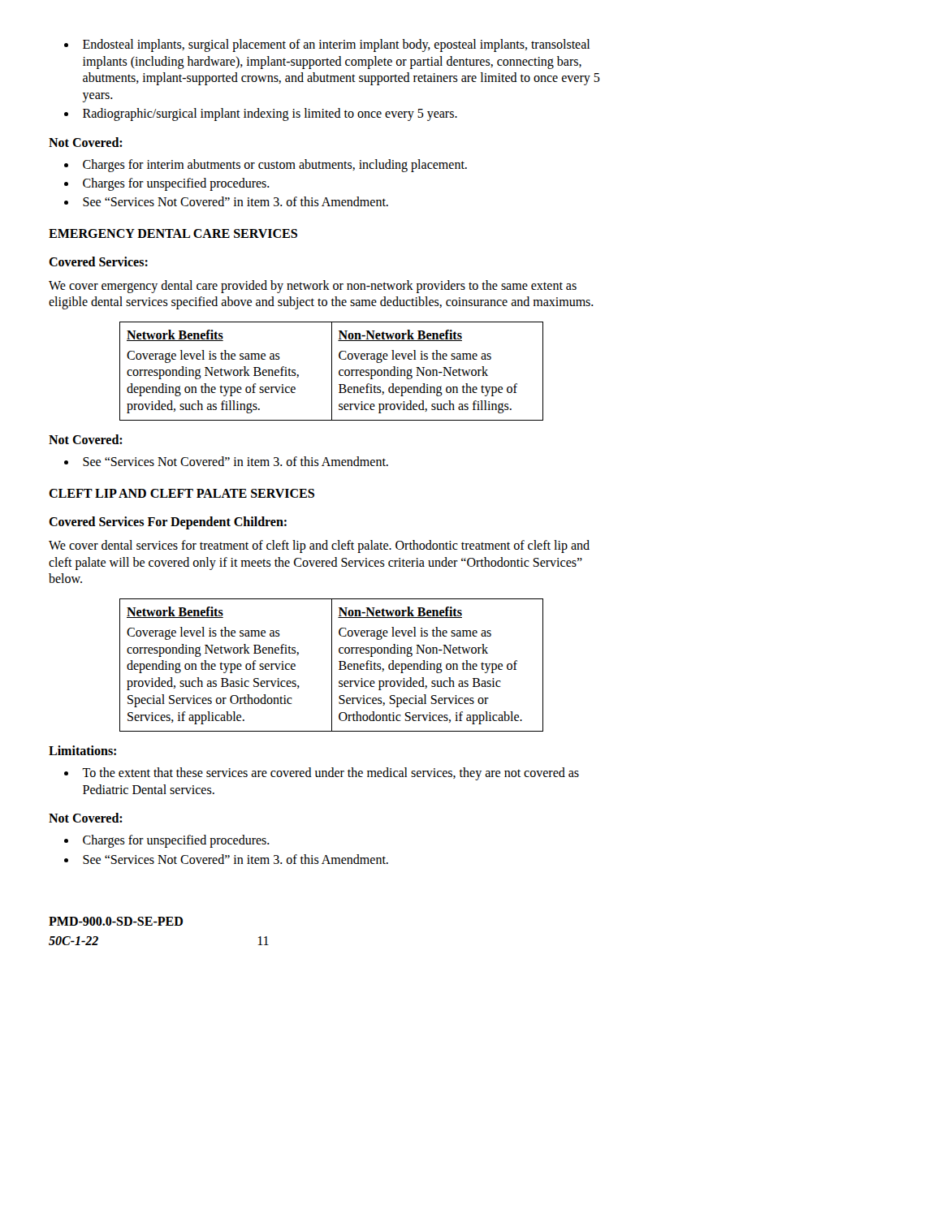Endosteal implants, surgical placement of an interim implant body, eposteal implants, transolsteal implants (including hardware), implant-supported complete or partial dentures, connecting bars, abutments, implant-supported crowns, and abutment supported retainers are limited to once every 5 years.
Radiographic/surgical implant indexing is limited to once every 5 years.
Not Covered:
Charges for interim abutments or custom abutments, including placement.
Charges for unspecified procedures.
See “Services Not Covered” in item 3. of this Amendment.
Emergency Dental Care Services
Covered Services:
We cover emergency dental care provided by network or non-network providers to the same extent as eligible dental services specified above and subject to the same deductibles, coinsurance and maximums.
| Network Benefits | Non-Network Benefits |
| Coverage level is the same as corresponding Network Benefits, depending on the type of service provided, such as fillings. | Coverage level is the same as corresponding Non-Network Benefits, depending on the type of service provided, such as fillings. |
Not Covered:
See “Services Not Covered” in item 3. of this Amendment.
Cleft Lip and Cleft Palate Services
Covered Services For Dependent Children:
We cover dental services for treatment of cleft lip and cleft palate. Orthodontic treatment of cleft lip and cleft palate will be covered only if it meets the Covered Services criteria under “Orthodontic Services” below.
| Network Benefits | Non-Network Benefits |
| Coverage level is the same as corresponding Network Benefits, depending on the type of service provided, such as Basic Services, Special Services or Orthodontic Services, if applicable. | Coverage level is the same as corresponding Non-Network Benefits, depending on the type of service provided, such as Basic Services, Special Services or Orthodontic Services, if applicable. |
Limitations:
To the extent that these services are covered under the medical services, they are not covered as Pediatric Dental services.
Not Covered:
Charges for unspecified procedures.
See “Services Not Covered” in item 3. of this Amendment.
PMD-900.0-SD-SE-PED
50C-1-22 11